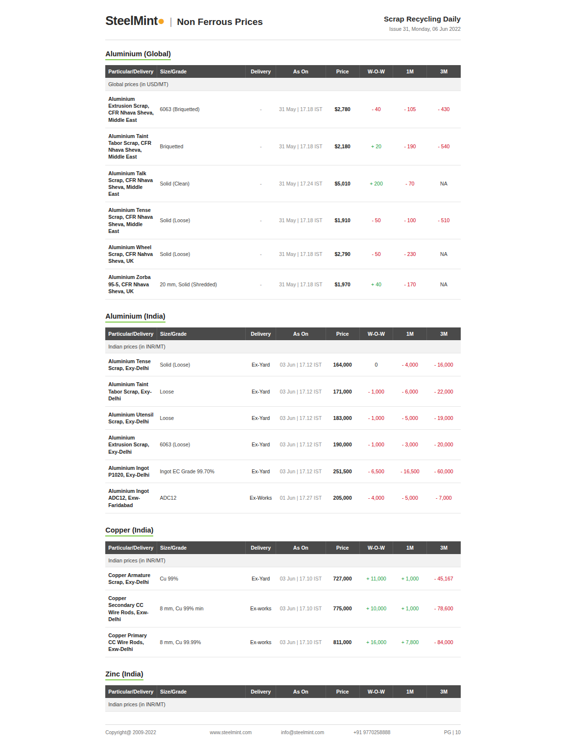SteelMint● | Non Ferrous Prices
Scrap Recycling Daily
Issue 31, Monday, 06 Jun 2022
Aluminium (Global)
| Particular/Delivery | Size/Grade | Delivery | As On | Price | W-O-W | 1M | 3M |
| --- | --- | --- | --- | --- | --- | --- | --- |
| Global prices (in USD/MT) |
| Aluminium Extrusion Scrap, CFR Nhava Sheva, Middle East | 6063 (Briquetted) | - | 31 May / 17.18 IST | $2,780 | - 40 | - 105 | - 430 |
| Aluminium Taint Tabor Scrap, CFR Nhava Sheva, Middle East | Briquetted | - | 31 May / 17.18 IST | $2,180 | + 20 | - 190 | - 540 |
| Aluminium Talk Scrap, CFR Nhava Sheva, Middle East | Solid (Clean) | - | 31 May / 17.24 IST | $5,010 | + 200 | - 70 | NA |
| Aluminium Tense Scrap, CFR Nhava Sheva, Middle East | Solid (Loose) | - | 31 May / 17.18 IST | $1,910 | - 50 | - 100 | - 510 |
| Aluminium Wheel Scrap, CFR Nahva Sheva, UK | Solid (Loose) | - | 31 May / 17.18 IST | $2,790 | - 50 | - 230 | NA |
| Aluminium Zorba 95-5, CFR Nhava Sheva, UK | 20 mm, Solid (Shredded) | - | 31 May / 17.18 IST | $1,970 | + 40 | - 170 | NA |
Aluminium (India)
| Particular/Delivery | Size/Grade | Delivery | As On | Price | W-O-W | 1M | 3M |
| --- | --- | --- | --- | --- | --- | --- | --- |
| Indian prices (in INR/MT) |
| Aluminium Tense Scrap, Exy-Delhi | Solid (Loose) | Ex-Yard | 03 Jun / 17.12 IST | 164,000 | 0 | - 4,000 | - 16,000 |
| Aluminium Taint Tabor Scrap, Exy-Delhi | Loose | Ex-Yard | 03 Jun / 17.12 IST | 171,000 | - 1,000 | - 6,000 | - 22,000 |
| Aluminium Utensil Scrap, Exy-Delhi | Loose | Ex-Yard | 03 Jun / 17.12 IST | 183,000 | - 1,000 | - 5,000 | - 19,000 |
| Aluminium Extrusion Scrap, Exy-Delhi | 6063 (Loose) | Ex-Yard | 03 Jun / 17.12 IST | 190,000 | - 1,000 | - 3,000 | - 20,000 |
| Aluminium Ingot P1020, Exy-Delhi | Ingot EC Grade 99.70% | Ex-Yard | 03 Jun / 17.12 IST | 251,500 | - 6,500 | - 16,500 | - 60,000 |
| Aluminium Ingot ADC12, Exw-Faridabad | ADC12 | Ex-Works | 01 Jun / 17.27 IST | 205,000 | - 4,000 | - 5,000 | - 7,000 |
Copper (India)
| Particular/Delivery | Size/Grade | Delivery | As On | Price | W-O-W | 1M | 3M |
| --- | --- | --- | --- | --- | --- | --- | --- |
| Indian prices (in INR/MT) |
| Copper Armature Scrap, Exy-Delhi | Cu 99% | Ex-Yard | 03 Jun / 17.10 IST | 727,000 | + 11,000 | + 1,000 | - 45,167 |
| Copper Secondary CC Wire Rods, Exw-Delhi | 8 mm, Cu 99% min | Ex-works | 03 Jun / 17.10 IST | 775,000 | + 10,000 | + 1,000 | - 78,600 |
| Copper Primary CC Wire Rods, Exw-Delhi | 8 mm, Cu 99.99% | Ex-works | 03 Jun / 17.10 IST | 811,000 | + 16,000 | + 7,800 | - 84,000 |
Zinc (India)
| Particular/Delivery | Size/Grade | Delivery | As On | Price | W-O-W | 1M | 3M |
| --- | --- | --- | --- | --- | --- | --- | --- |
| Indian prices (in INR/MT) |
Copyright@ 2009-2022
www.steelmint.com info@steelmint.com +91 9770258888
PG | 10